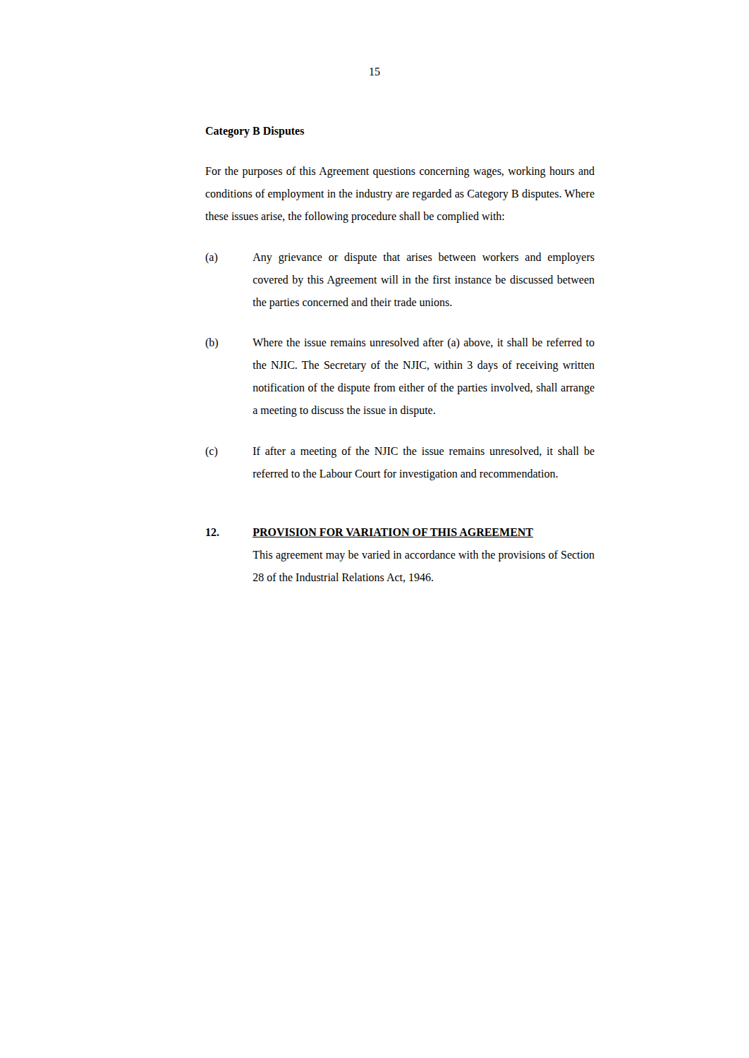15
Category B Disputes
For the purposes of this Agreement questions concerning wages, working hours and conditions of employment in the industry are regarded as Category B disputes. Where these issues arise, the following procedure shall be complied with:
(a)
Any grievance or dispute that arises between workers and employers covered by this Agreement will in the first instance be discussed between the parties concerned and their trade unions.
(b)
Where the issue remains unresolved after (a) above, it shall be referred to the NJIC. The Secretary of the NJIC, within 3 days of receiving written notification of the dispute from either of the parties involved, shall arrange a meeting to discuss the issue in dispute.
(c)
If after a meeting of the NJIC the issue remains unresolved, it shall be referred to the Labour Court for investigation and recommendation.
12. PROVISION FOR VARIATION OF THIS AGREEMENT
This agreement may be varied in accordance with the provisions of Section 28 of the Industrial Relations Act, 1946.